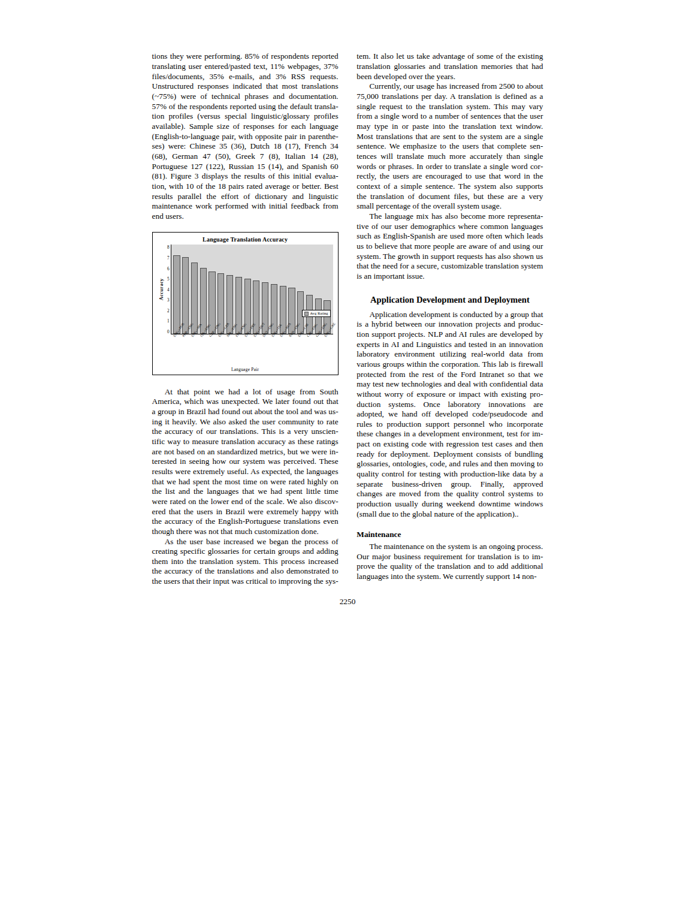tions they were performing. 85% of respondents reported translating user entered/pasted text, 11% webpages, 37% files/documents, 35% e-mails, and 3% RSS requests. Unstructured responses indicated that most translations (~75%) were of technical phrases and documentation. 57% of the respondents reported using the default translation profiles (versus special linguistic/glossary profiles available). Sample size of responses for each language (English-to-language pair, with opposite pair in parentheses) were: Chinese 35 (36), Dutch 18 (17), French 34 (68), German 47 (50), Greek 7 (8), Italian 14 (28), Portuguese 127 (122), Russian 15 (14), and Spanish 60 (81). Figure 3 displays the results of this initial evaluation, with 10 of the 18 pairs rated average or better. Best results parallel the effort of dictionary and linguistic maintenance work performed with initial feedback from end users.
Language Translation Accuracy
Accuracy
8 7 6 5 4 3 2 1 0
Avg Rating
ENG->POR POR->ENG ENG->SPA ITA->ENG GER->ENG ENG->GER SPA->ENG FRE->ENG ENG->FRE ENG->DUT DUT->ENG ENG->ITA ENG->RUS RUS->ENG ENG->CHI CHI->ENG GRE->ENG ENG->GRE
Language Pair
At that point we had a lot of usage from South America, which was unexpected. We later found out that a group in Brazil had found out about the tool and was using it heavily. We also asked the user community to rate the accuracy of our translations. This is a very unscientific way to measure translation accuracy as these ratings are not based on an standardized metrics, but we were interested in seeing how our system was perceived. These results were extremely useful. As expected, the languages that we had spent the most time on were rated highly on the list and the languages that we had spent little time were rated on the lower end of the scale. We also discovered that the users in Brazil were extremely happy with the accuracy of the English-Portuguese translations even though there was not that much customization done.
As the user base increased we began the process of creating specific glossaries for certain groups and adding them into the translation system. This process increased the accuracy of the translations and also demonstrated to the users that their input was critical to improving the system. It also let us take advantage of some of the existing translation glossaries and translation memories that had been developed over the years.
Currently, our usage has increased from 2500 to about 75,000 translations per day. A translation is defined as a single request to the translation system. This may vary from a single word to a number of sentences that the user may type in or paste into the translation text window. Most translations that are sent to the system are a single sentence. We emphasize to the users that complete sentences will translate much more accurately than single words or phrases. In order to translate a single word correctly, the users are encouraged to use that word in the context of a simple sentence. The system also supports the translation of document files, but these are a very small percentage of the overall system usage.
The language mix has also become more representative of our user demographics where common languages such as English-Spanish are used more often which leads us to believe that more people are aware of and using our system. The growth in support requests has also shown us that the need for a secure, customizable translation system is an important issue.
Application Development and Deployment
Application development is conducted by a group that is a hybrid between our innovation projects and production support projects. NLP and AI rules are developed by experts in AI and Linguistics and tested in an innovation laboratory environment utilizing real-world data from various groups within the corporation. This lab is firewall protected from the rest of the Ford Intranet so that we may test new technologies and deal with confidential data without worry of exposure or impact with existing production systems. Once laboratory innovations are adopted, we hand off developed code/pseudocode and rules to production support personnel who incorporate these changes in a development environment, test for impact on existing code with regression test cases and then ready for deployment. Deployment consists of bundling glossaries, ontologies, code, and rules and then moving to quality control for testing with production-like data by a separate business-driven group. Finally, approved changes are moved from the quality control systems to production usually during weekend downtime windows (small due to the global nature of the application)..
Maintenance
The maintenance on the system is an ongoing process. Our major business requirement for translation is to improve the quality of the translation and to add additional languages into the system. We currently support 14 non-
2250